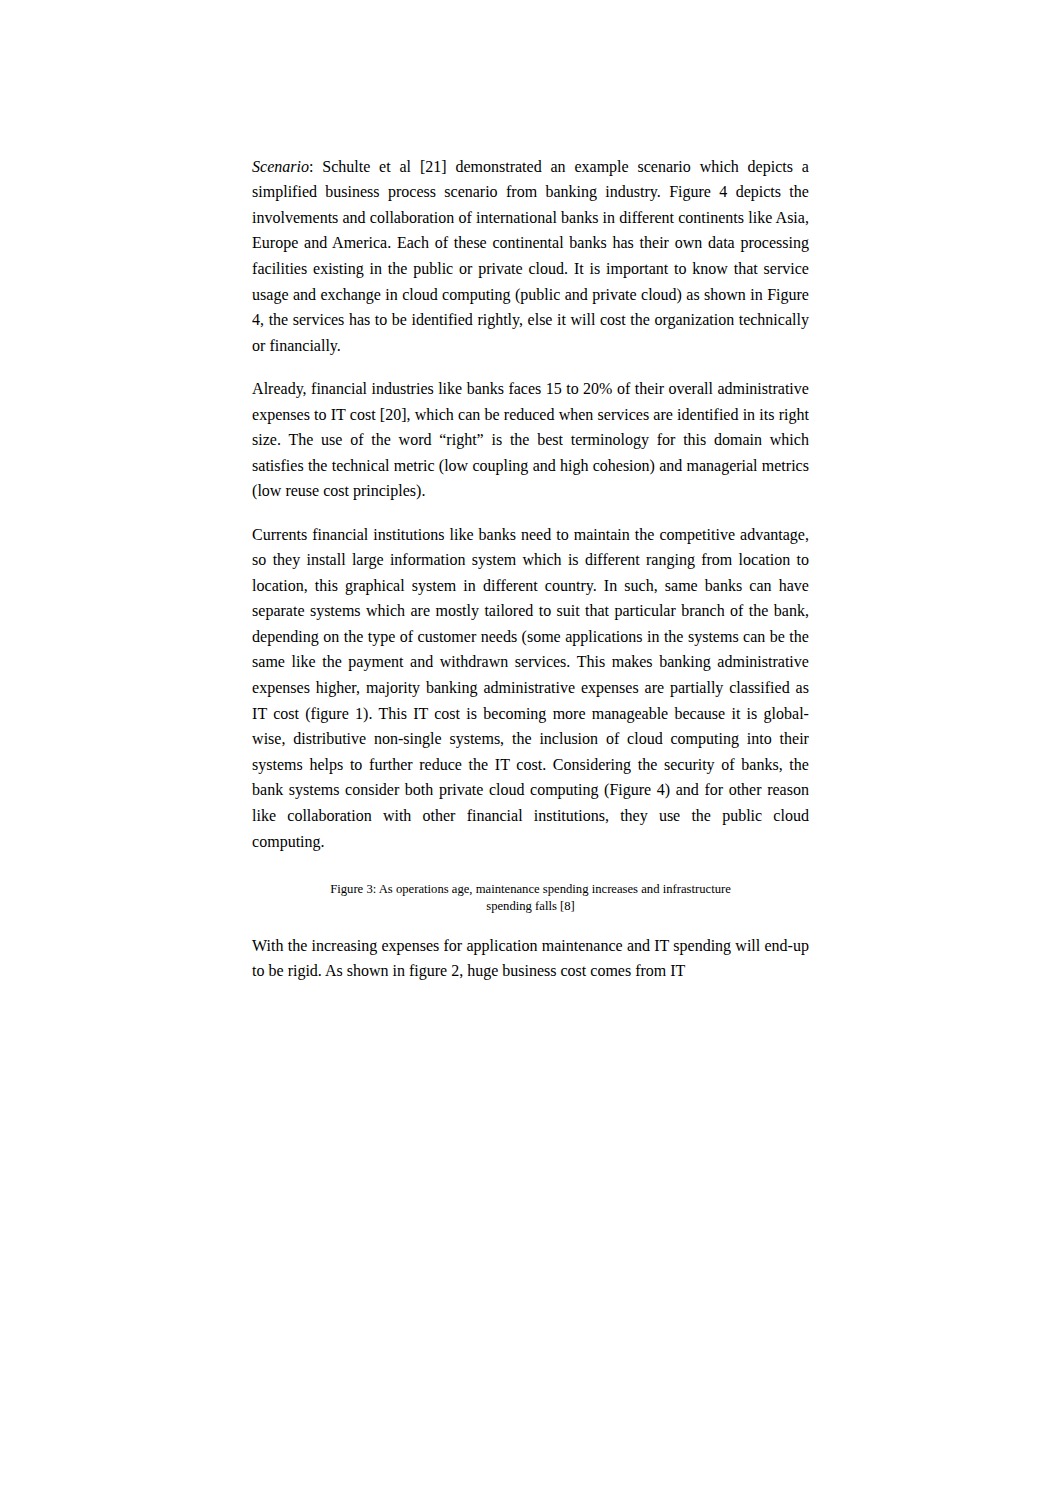Scenario: Schulte et al [21] demonstrated an example scenario which depicts a simplified business process scenario from banking industry. Figure 4 depicts the involvements and collaboration of international banks in different continents like Asia, Europe and America. Each of these continental banks has their own data processing facilities existing in the public or private cloud. It is important to know that service usage and exchange in cloud computing (public and private cloud) as shown in Figure 4, the services has to be identified rightly, else it will cost the organization technically or financially.
Already, financial industries like banks faces 15 to 20% of their overall administrative expenses to IT cost [20], which can be reduced when services are identified in its right size. The use of the word “right” is the best terminology for this domain which satisfies the technical metric (low coupling and high cohesion) and managerial metrics (low reuse cost principles).
Currents financial institutions like banks need to maintain the competitive advantage, so they install large information system which is different ranging from location to location, this graphical system in different country. In such, same banks can have separate systems which are mostly tailored to suit that particular branch of the bank, depending on the type of customer needs (some applications in the systems can be the same like the payment and withdrawn services. This makes banking administrative expenses higher, majority banking administrative expenses are partially classified as IT cost (figure 1). This IT cost is becoming more manageable because it is global-wise, distributive non-single systems, the inclusion of cloud computing into their systems helps to further reduce the IT cost. Considering the security of banks, the bank systems consider both private cloud computing (Figure 4) and for other reason like collaboration with other financial institutions, they use the public cloud computing.
Figure 3: As operations age, maintenance spending increases and infrastructure spending falls [8]
With the increasing expenses for application maintenance and IT spending will end-up to be rigid. As shown in figure 2, huge business cost comes from IT